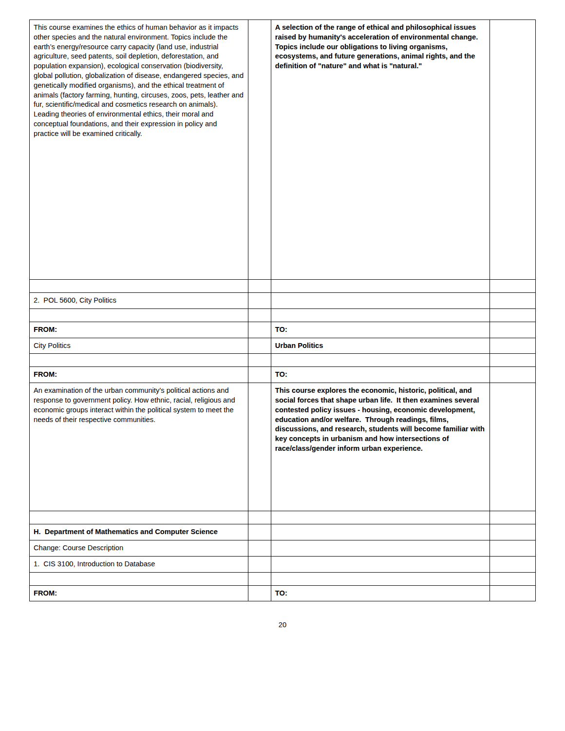| This course examines the ethics of human behavior as it impacts other species and the natural environment. Topics include the earth’s energy/resource carry capacity (land use, industrial agriculture, seed patents, soil depletion, deforestation, and population expansion), ecological conservation (biodiversity, global pollution, globalization of disease, endangered species, and genetically modified organisms), and the ethical treatment of animals (factory farming, hunting, circuses, zoos, pets, leather and fur, scientific/medical and cosmetics research on animals). Leading theories of environmental ethics, their moral and conceptual foundations, and their expression in policy and practice will be examined critically. | | A selection of the range of ethical and philosophical issues raised by humanity's acceleration of environmental change. Topics include our obligations to living organisms, ecosystems, and future generations, animal rights, and the definition of "nature" and what is "natural." | |
| 2. POL 5600, City Politics | | | |
| FROM: | | TO: | |
| City Politics | | Urban Politics | |
| FROM: | | TO: | |
| An examination of the urban community’s political actions and response to government policy. How ethnic, racial, religious and economic groups interact within the political system to meet the needs of their respective communities. | | This course explores the economic, historic, political, and social forces that shape urban life. It then examines several contested policy issues - housing, economic development, education and/or welfare. Through readings, films, discussions, and research, students will become familiar with key concepts in urbanism and how intersections of race/class/gender inform urban experience. | |
| H. Department of Mathematics and Computer Science | | | |
| Change: Course Description | | | |
| 1. CIS 3100, Introduction to Database | | | |
| FROM: | | TO: | |
20